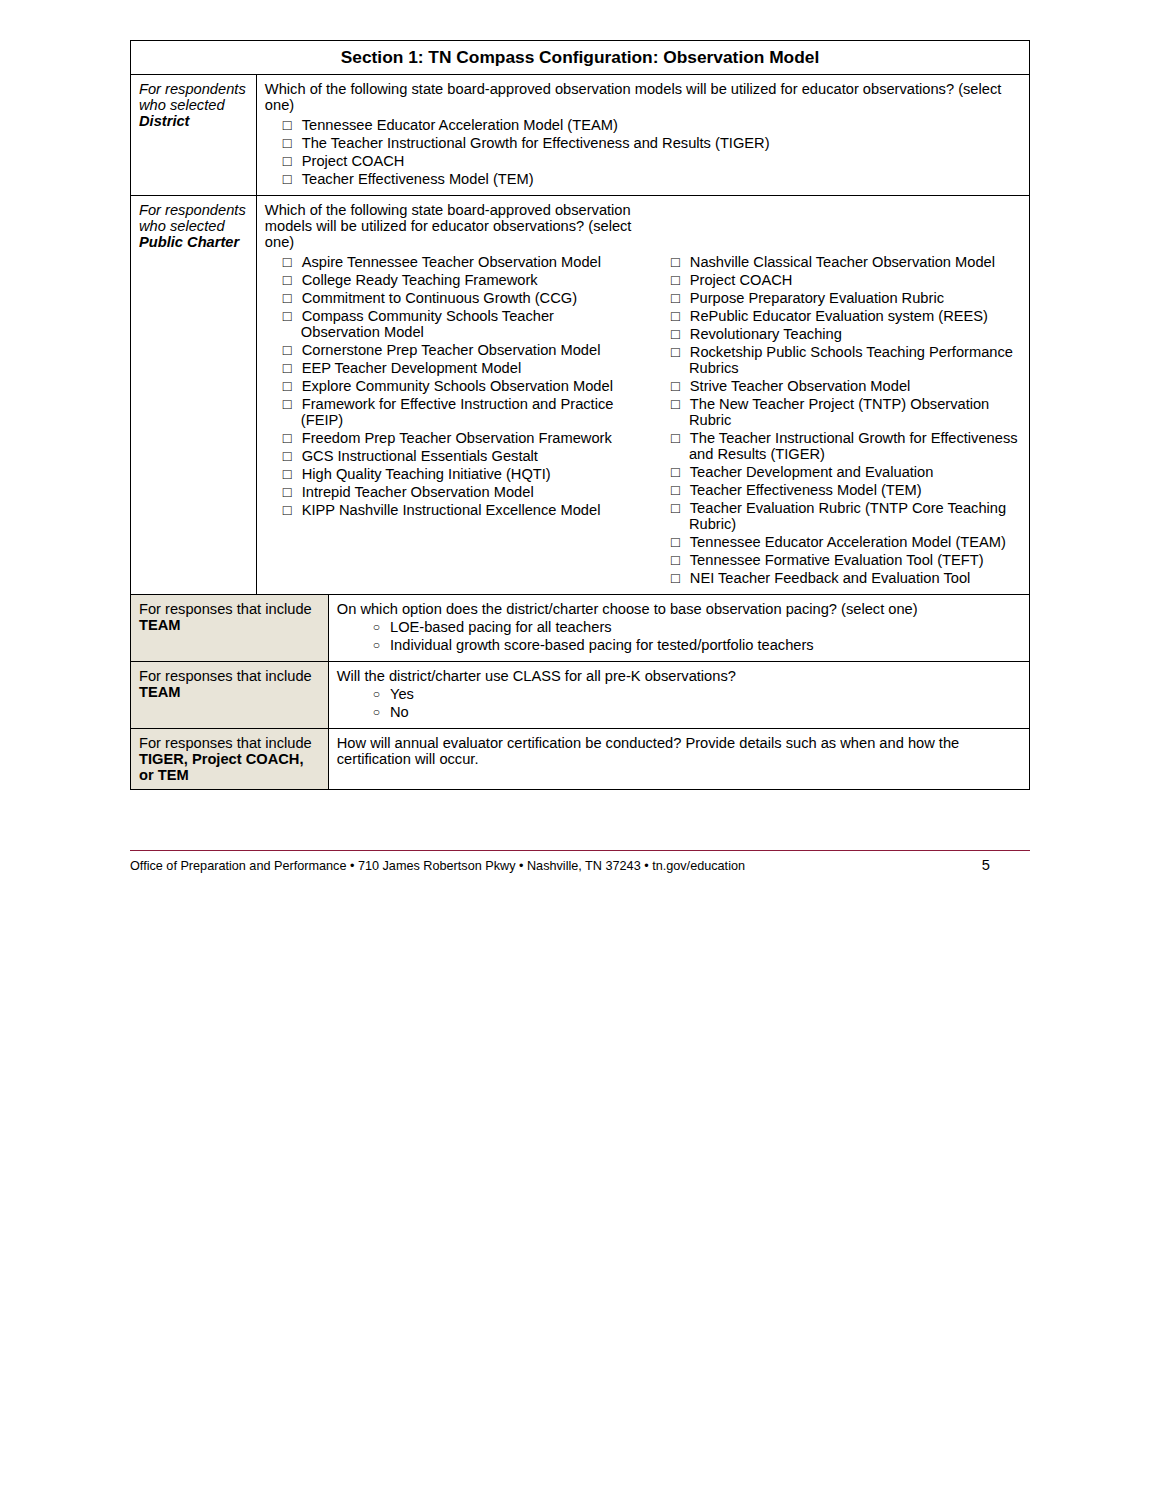| Section 1: TN Compass Configuration: Observation Model |
| --- |
| For respondents who selected District | Which of the following state board-approved observation models will be utilized for educator observations? (select one) Tennessee Educator Acceleration Model (TEAM) The Teacher Instructional Growth for Effectiveness and Results (TIGER) Project COACH Teacher Effectiveness Model (TEM) |
| For respondents who selected Public Charter | Which of the following state board-approved observation models will be utilized for educator observations? (select one) Aspire Tennessee Teacher Observation Model College Ready Teaching Framework Commitment to Continuous Growth (CCG) Compass Community Schools Teacher Observation Model Cornerstone Prep Teacher Observation Model EEP Teacher Development Model Explore Community Schools Observation Model Framework for Effective Instruction and Practice (FEIP) Freedom Prep Teacher Observation Framework GCS Instructional Essentials Gestalt High Quality Teaching Initiative (HQTI) Intrepid Teacher Observation Model KIPP Nashville Instructional Excellence Model Nashville Classical Teacher Observation Model Project COACH Purpose Preparatory Evaluation Rubric RePublic Educator Evaluation system (REES) Revolutionary Teaching Rocketship Public Schools Teaching Performance Rubrics Strive Teacher Observation Model The New Teacher Project (TNTP) Observation Rubric The Teacher Instructional Growth for Effectiveness and Results (TIGER) Teacher Development and Evaluation Teacher Effectiveness Model (TEM) Teacher Evaluation Rubric (TNTP Core Teaching Rubric) Tennessee Educator Acceleration Model (TEAM) Tennessee Formative Evaluation Tool (TEFT) NEI Teacher Feedback and Evaluation Tool |
| For responses that include TEAM | On which option does the district/charter choose to base observation pacing? (select one) LOE-based pacing for all teachers Individual growth score-based pacing for tested/portfolio teachers |
| For responses that include TEAM | Will the district/charter use CLASS for all pre-K observations? Yes No |
| For responses that include TIGER, Project COACH, or TEM | How will annual evaluator certification be conducted? Provide details such as when and how the certification will occur. |
Office of Preparation and Performance • 710 James Robertson Pkwy • Nashville, TN 37243 • tn.gov/education
5